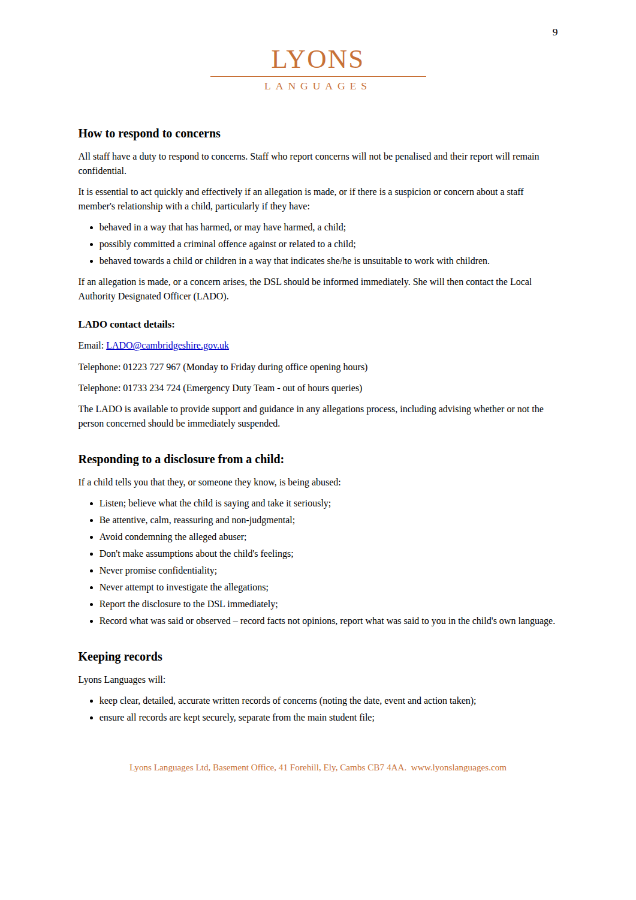9
LYONS
LANGUAGES
How to respond to concerns
All staff have a duty to respond to concerns. Staff who report concerns will not be penalised and their report will remain confidential.
It is essential to act quickly and effectively if an allegation is made, or if there is a suspicion or concern about a staff member's relationship with a child, particularly if they have:
behaved in a way that has harmed, or may have harmed, a child;
possibly committed a criminal offence against or related to a child;
behaved towards a child or children in a way that indicates she/he is unsuitable to work with children.
If an allegation is made, or a concern arises, the DSL should be informed immediately. She will then contact the Local Authority Designated Officer (LADO).
LADO contact details:
Email: LADO@cambridgeshire.gov.uk
Telephone: 01223 727 967 (Monday to Friday during office opening hours)
Telephone: 01733 234 724 (Emergency Duty Team - out of hours queries)
The LADO is available to provide support and guidance in any allegations process, including advising whether or not the person concerned should be immediately suspended.
Responding to a disclosure from a child:
If a child tells you that they, or someone they know, is being abused:
Listen; believe what the child is saying and take it seriously;
Be attentive, calm, reassuring and non-judgmental;
Avoid condemning the alleged abuser;
Don't make assumptions about the child's feelings;
Never promise confidentiality;
Never attempt to investigate the allegations;
Report the disclosure to the DSL immediately;
Record what was said or observed – record facts not opinions, report what was said to you in the child's own language.
Keeping records
Lyons Languages will:
keep clear, detailed, accurate written records of concerns (noting the date, event and action taken);
ensure all records are kept securely, separate from the main student file;
Lyons Languages Ltd, Basement Office, 41 Forehill, Ely, Cambs CB7 4AA. www.lyonslanguages.com